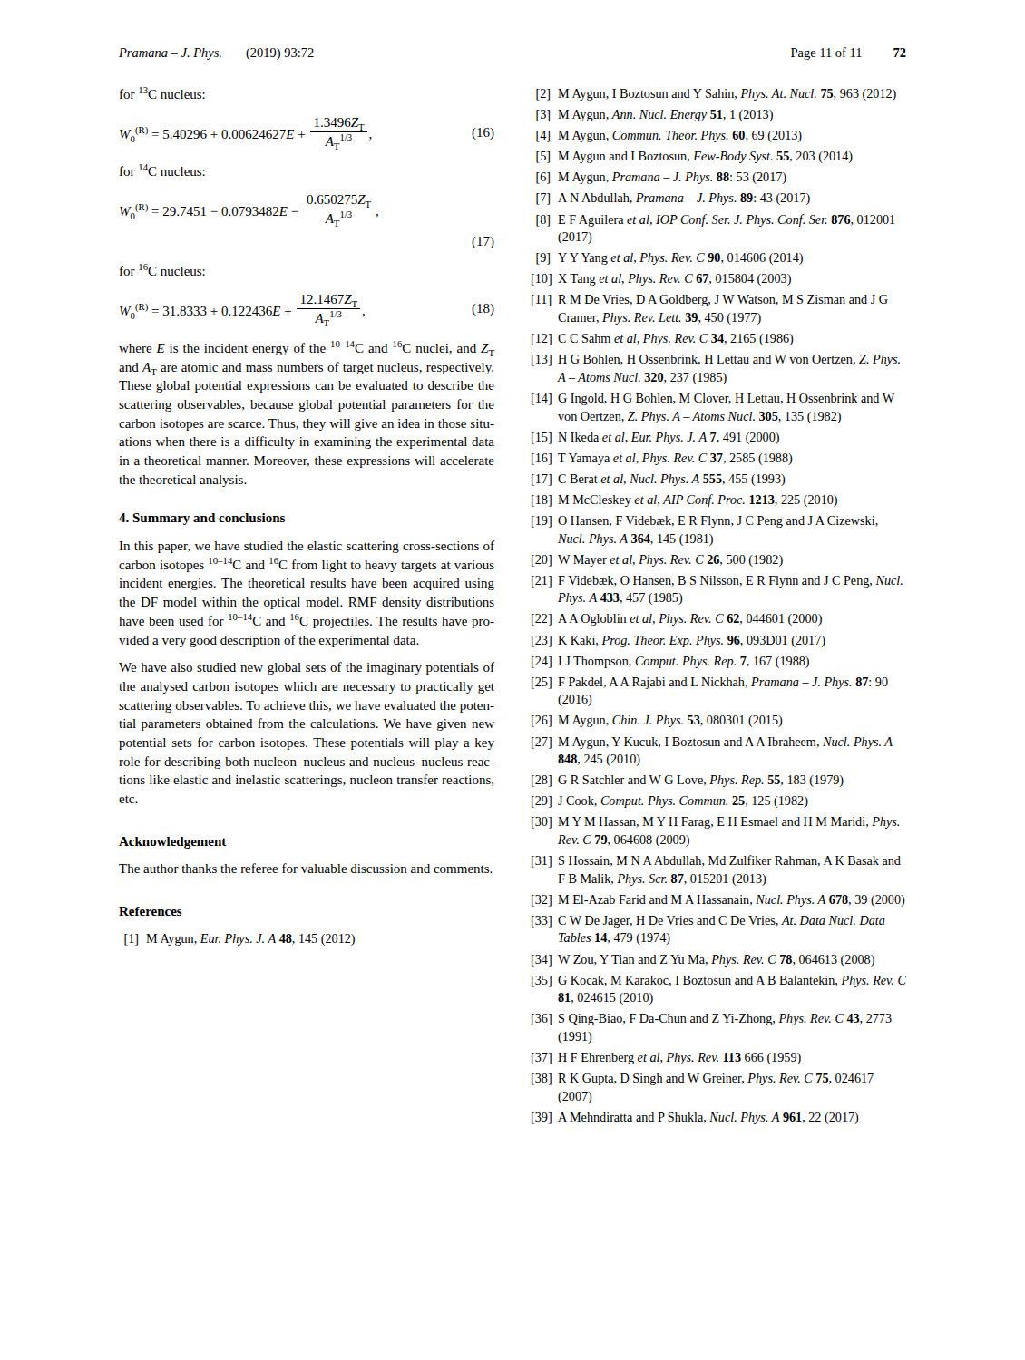Pramana – J. Phys.(2019) 93:72
Page 11 of 11 72
for 13C nucleus:
W0(R) = 5.40296 + 0.00624627E + 1.3496ZT AT1/3,
(16)
for 14C nucleus:
W0(R) = 29.7451 − 0.0793482E − 0.650275ZT AT1/3,
(17)
for 16C nucleus:
W0(R) = 31.8333 + 0.122436E + 12.1467ZT AT1/3,
(18)
where E is the incident energy of the 10–14C and 16C nuclei, and ZT and AT are atomic and mass numbers of target nucleus, respectively. These global potential expressions can be evaluated to describe the scattering observables, because global potential parameters for the carbon isotopes are scarce. Thus, they will give an idea in those situations when there is a difficulty in examining the experimental data in a theoretical manner. Moreover, these expressions will accelerate the theoretical analysis.
4. Summary and conclusions
In this paper, we have studied the elastic scattering cross-sections of carbon isotopes 10–14C and 16C from light to heavy targets at various incident energies. The theoretical results have been acquired using the DF model within the optical model. RMF density distributions have been used for 10–14C and 16C projectiles. The results have provided a very good description of the experimental data.
We have also studied new global sets of the imaginary potentials of the analysed carbon isotopes which are necessary to practically get scattering observables. To achieve this, we have evaluated the potential parameters obtained from the calculations. We have given new potential sets for carbon isotopes. These potentials will play a key role for describing both nucleon–nucleus and nucleus–nucleus reactions like elastic and inelastic scatterings, nucleon transfer reactions, etc.
Acknowledgement
The author thanks the referee for valuable discussion and comments.
References
[1] M Aygun, Eur. Phys. J. A 48, 145 (2012)
[2] M Aygun, I Boztosun and Y Sahin, Phys. At. Nucl. 75, 963 (2012)
[3] M Aygun, Ann. Nucl. Energy 51, 1 (2013)
[4] M Aygun, Commun. Theor. Phys. 60, 69 (2013)
[5] M Aygun and I Boztosun, Few-Body Syst. 55, 203 (2014)
[6] M Aygun, Pramana – J. Phys. 88: 53 (2017)
[7] A N Abdullah, Pramana – J. Phys. 89: 43 (2017)
[8] E F Aguilera et al, IOP Conf. Ser. J. Phys. Conf. Ser. 876, 012001 (2017)
[9] Y Y Yang et al, Phys. Rev. C 90, 014606 (2014)
[10] X Tang et al, Phys. Rev. C 67, 015804 (2003)
[11] R M De Vries, D A Goldberg, J W Watson, M S Zisman and J G Cramer, Phys. Rev. Lett. 39, 450 (1977)
[12] C C Sahm et al, Phys. Rev. C 34, 2165 (1986)
[13] H G Bohlen, H Ossenbrink, H Lettau and W von Oertzen, Z. Phys. A – Atoms Nucl. 320, 237 (1985)
[14] G Ingold, H G Bohlen, M Clover, H Lettau, H Ossenbrink and W von Oertzen, Z. Phys. A – Atoms Nucl. 305, 135 (1982)
[15] N Ikeda et al, Eur. Phys. J. A 7, 491 (2000)
[16] T Yamaya et al, Phys. Rev. C 37, 2585 (1988)
[17] C Berat et al, Nucl. Phys. A 555, 455 (1993)
[18] M McCleskey et al, AIP Conf. Proc. 1213, 225 (2010)
[19] O Hansen, F Videbæk, E R Flynn, J C Peng and J A Cizewski, Nucl. Phys. A 364, 145 (1981)
[20] W Mayer et al, Phys. Rev. C 26, 500 (1982)
[21] F Videbæk, O Hansen, B S Nilsson, E R Flynn and J C Peng, Nucl. Phys. A 433, 457 (1985)
[22] A A Ogloblin et al, Phys. Rev. C 62, 044601 (2000)
[23] K Kaki, Prog. Theor. Exp. Phys. 96, 093D01 (2017)
[24] I J Thompson, Comput. Phys. Rep. 7, 167 (1988)
[25] F Pakdel, A A Rajabi and L Nickhah, Pramana – J. Phys. 87: 90 (2016)
[26] M Aygun, Chin. J. Phys. 53, 080301 (2015)
[27] M Aygun, Y Kucuk, I Boztosun and A A Ibraheem, Nucl. Phys. A 848, 245 (2010)
[28] G R Satchler and W G Love, Phys. Rep. 55, 183 (1979)
[29] J Cook, Comput. Phys. Commun. 25, 125 (1982)
[30] M Y M Hassan, M Y H Farag, E H Esmael and H M Maridi, Phys. Rev. C 79, 064608 (2009)
[31] S Hossain, M N A Abdullah, Md Zulfiker Rahman, A K Basak and F B Malik, Phys. Scr. 87, 015201 (2013)
[32] M El-Azab Farid and M A Hassanain, Nucl. Phys. A 678, 39 (2000)
[33] C W De Jager, H De Vries and C De Vries, At. Data Nucl. Data Tables 14, 479 (1974)
[34] W Zou, Y Tian and Z Yu Ma, Phys. Rev. C 78, 064613 (2008)
[35] G Kocak, M Karakoc, I Boztosun and A B Balantekin, Phys. Rev. C 81, 024615 (2010)
[36] S Qing-Biao, F Da-Chun and Z Yi-Zhong, Phys. Rev. C 43, 2773 (1991)
[37] H F Ehrenberg et al, Phys. Rev. 113 666 (1959)
[38] R K Gupta, D Singh and W Greiner, Phys. Rev. C 75, 024617 (2007)
[39] A Mehndiratta and P Shukla, Nucl. Phys. A 961, 22 (2017)